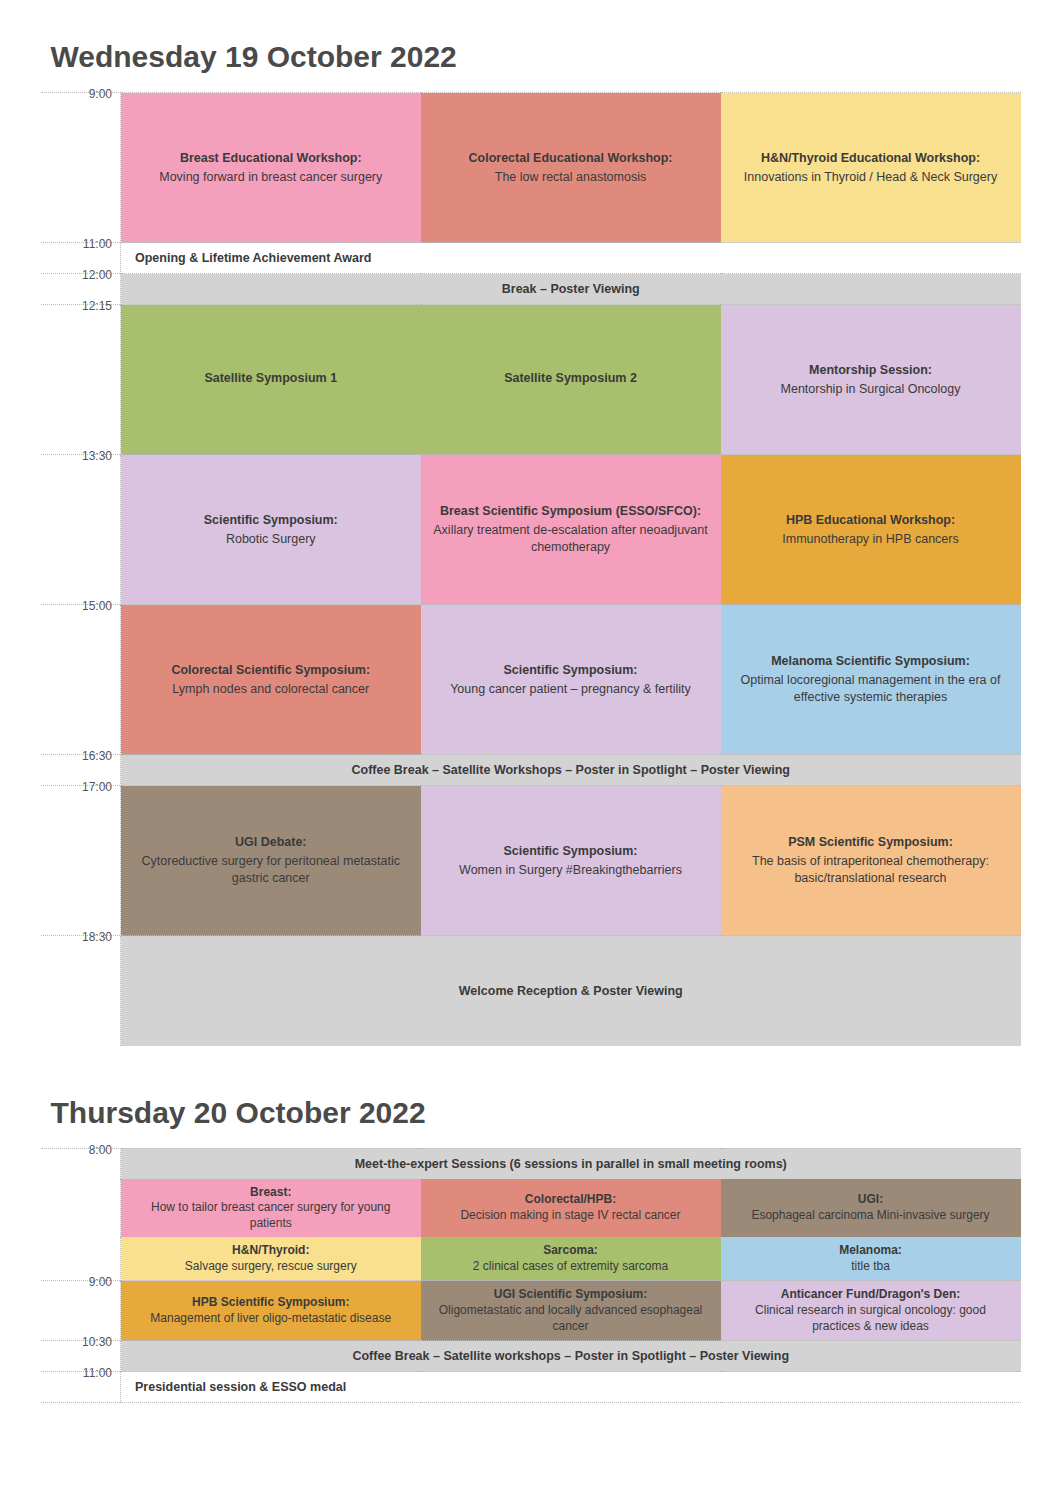Wednesday 19 October 2022
| 9:00 | Breast Educational Workshop: Moving forward in breast cancer surgery | Colorectal Educational Workshop: The low rectal anastomosis | H&N/Thyroid Educational Workshop: Innovations in Thyroid / Head & Neck Surgery |
| 11:00 | Opening & Lifetime Achievement Award | | |
| 12:00 | Break – Poster Viewing |
| 12:15 | Satellite Symposium 1 | Satellite Symposium 2 | Mentorship Session: Mentorship in Surgical Oncology |
| 13:30 | Scientific Symposium: Robotic Surgery | Breast Scientific Symposium (ESSO/SFCO): Axillary treatment de-escalation after neoadjuvant chemotherapy | HPB Educational Workshop: Immunotherapy in HPB cancers |
| 15:00 | Colorectal Scientific Symposium: Lymph nodes and colorectal cancer | Scientific Symposium: Young cancer patient – pregnancy & fertility | Melanoma Scientific Symposium: Optimal locoregional management in the era of effective systemic therapies |
| 16:30 | Coffee Break – Satellite Workshops – Poster in Spotlight – Poster Viewing |
| 17:00 | UGI Debate: Cytoreductive surgery for peritoneal metastatic gastric cancer | Scientific Symposium: Women in Surgery #Breakingthebarriers | PSM Scientific Symposium: The basis of intraperitoneal chemotherapy: basic/translational research |
| 18:30 | Welcome Reception & Poster Viewing |
Thursday 20 October 2022
| 8:00 | Meet-the-expert Sessions (6 sessions in parallel in small meeting rooms) |
| | Breast: How to tailor breast cancer surgery for young patients | Colorectal/HPB: Decision making in stage IV rectal cancer | UGI: Esophageal carcinoma Mini-invasive surgery |
| | H&N/Thyroid: Salvage surgery, rescue surgery | Sarcoma: 2 clinical cases of extremity sarcoma | Melanoma: title tba |
| 9:00 | HPB Scientific Symposium: Management of liver oligo-metastatic disease | UGI Scientific Symposium: Oligometastatic and locally advanced esophageal cancer | Anticancer Fund/Dragon's Den: Clinical research in surgical oncology: good practices & new ideas |
| 10:30 | Coffee Break – Satellite workshops – Poster in Spotlight – Poster Viewing |
| 11:00 | Presidential session & ESSO medal | | |